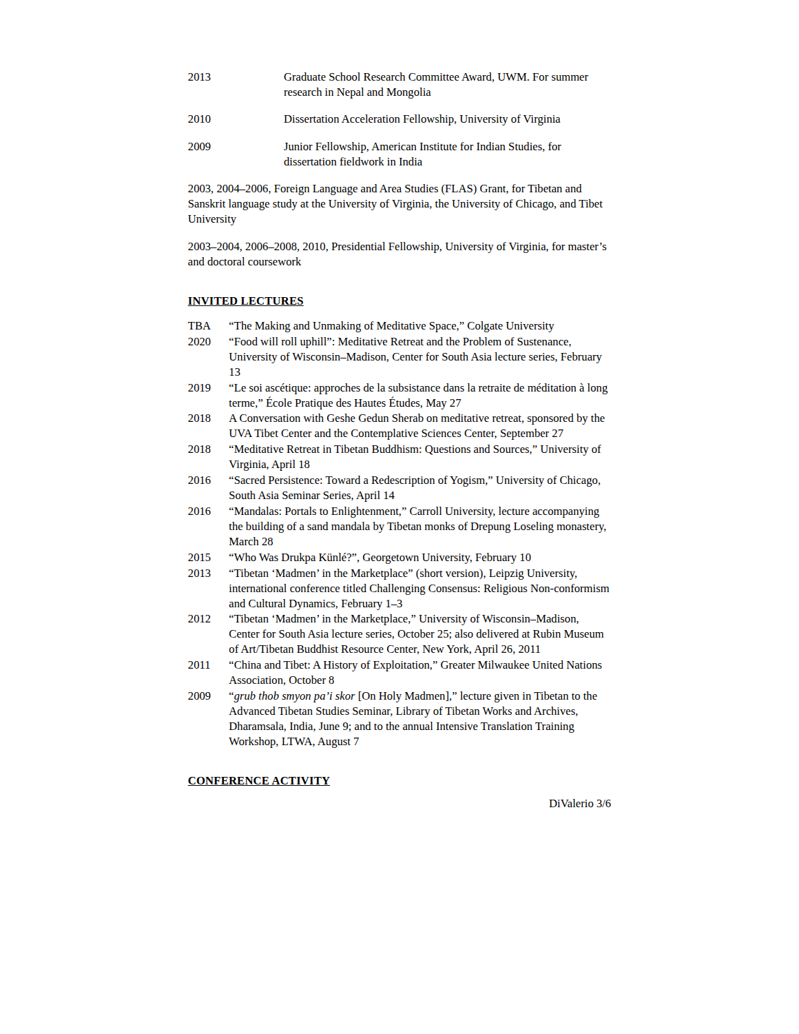2013
Graduate School Research Committee Award, UWM. For summer research in Nepal and Mongolia
2010
Dissertation Acceleration Fellowship, University of Virginia
2009
Junior Fellowship, American Institute for Indian Studies, for dissertation fieldwork in India
2003, 2004–2006, Foreign Language and Area Studies (FLAS) Grant, for Tibetan and Sanskrit language study at the University of Virginia, the University of Chicago, and Tibet University
2003–2004, 2006–2008, 2010, Presidential Fellowship, University of Virginia, for master’s and doctoral coursework
INVITED LECTURES
TBA
“The Making and Unmaking of Meditative Space,” Colgate University
2020
“Food will roll uphill”: Meditative Retreat and the Problem of Sustenance, University of Wisconsin–Madison, Center for South Asia lecture series, February 13
2019
“Le soi ascétique: approches de la subsistance dans la retraite de méditation à long terme,” École Pratique des Hautes Études, May 27
2018
A Conversation with Geshe Gedun Sherab on meditative retreat, sponsored by the UVA Tibet Center and the Contemplative Sciences Center, September 27
2018
“Meditative Retreat in Tibetan Buddhism: Questions and Sources,” University of Virginia, April 18
2016
“Sacred Persistence: Toward a Redescription of Yogism,” University of Chicago, South Asia Seminar Series, April 14
2016
“Mandalas: Portals to Enlightenment,” Carroll University, lecture accompanying the building of a sand mandala by Tibetan monks of Drepung Loseling monastery, March 28
2015
“Who Was Drukpa Künlé?”, Georgetown University, February 10
2013
“Tibetan ‘Madmen’ in the Marketplace” (short version), Leipzig University, international conference titled Challenging Consensus: Religious Non-conformism and Cultural Dynamics, February 1–3
2012
“Tibetan ‘Madmen’ in the Marketplace,” University of Wisconsin–Madison, Center for South Asia lecture series, October 25; also delivered at Rubin Museum of Art/Tibetan Buddhist Resource Center, New York, April 26, 2011
2011
“China and Tibet: A History of Exploitation,” Greater Milwaukee United Nations Association, October 8
2009
“grub thob smyon pa’i skor [On Holy Madmen],” lecture given in Tibetan to the Advanced Tibetan Studies Seminar, Library of Tibetan Works and Archives, Dharamsala, India, June 9; and to the annual Intensive Translation Training Workshop, LTWA, August 7
CONFERENCE ACTIVITY
DiValerio 3/6